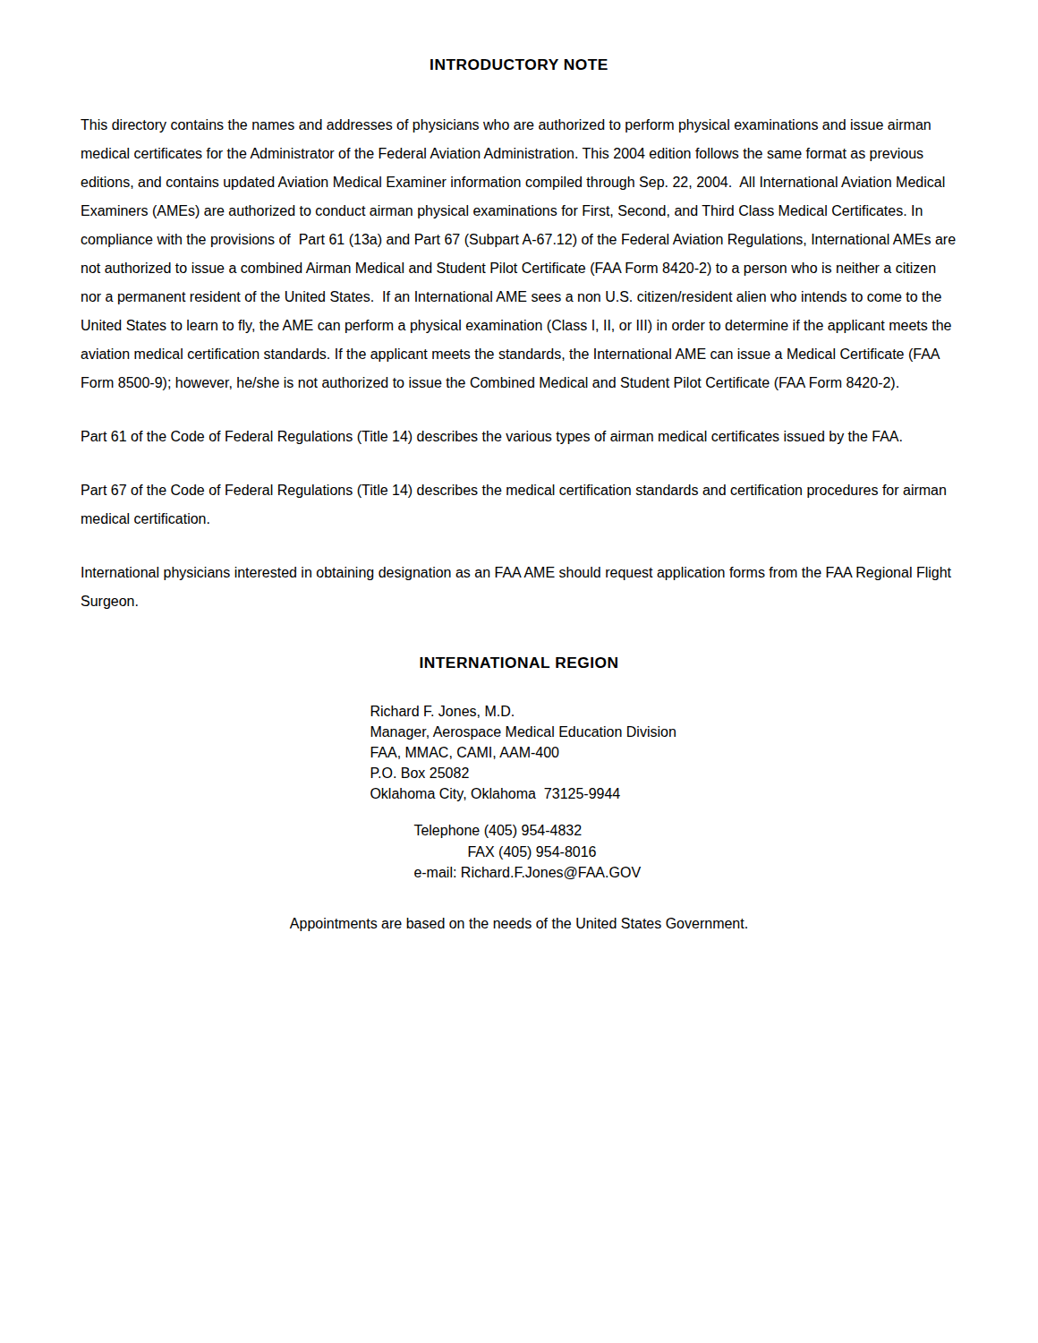INTRODUCTORY NOTE
This directory contains the names and addresses of physicians who are authorized to perform physical examinations and issue airman medical certificates for the Administrator of the Federal Aviation Administration. This 2004 edition follows the same format as previous editions, and contains updated Aviation Medical Examiner information compiled through Sep. 22, 2004. All International Aviation Medical Examiners (AMEs) are authorized to conduct airman physical examinations for First, Second, and Third Class Medical Certificates. In compliance with the provisions of Part 61 (13a) and Part 67 (Subpart A-67.12) of the Federal Aviation Regulations, International AMEs are not authorized to issue a combined Airman Medical and Student Pilot Certificate (FAA Form 8420-2) to a person who is neither a citizen nor a permanent resident of the United States. If an International AME sees a non U.S. citizen/resident alien who intends to come to the United States to learn to fly, the AME can perform a physical examination (Class I, II, or III) in order to determine if the applicant meets the aviation medical certification standards. If the applicant meets the standards, the International AME can issue a Medical Certificate (FAA Form 8500-9); however, he/she is not authorized to issue the Combined Medical and Student Pilot Certificate (FAA Form 8420-2).
Part 61 of the Code of Federal Regulations (Title 14) describes the various types of airman medical certificates issued by the FAA.
Part 67 of the Code of Federal Regulations (Title 14) describes the medical certification standards and certification procedures for airman medical certification.
International physicians interested in obtaining designation as an FAA AME should request application forms from the FAA Regional Flight Surgeon.
INTERNATIONAL REGION
Richard F. Jones, M.D.
Manager, Aerospace Medical Education Division
FAA, MMAC, CAMI, AAM-400
P.O. Box 25082
Oklahoma City, Oklahoma 73125-9944
Telephone (405) 954-4832
FAX (405) 954-8016
e-mail: Richard.F.Jones@FAA.GOV
Appointments are based on the needs of the United States Government.